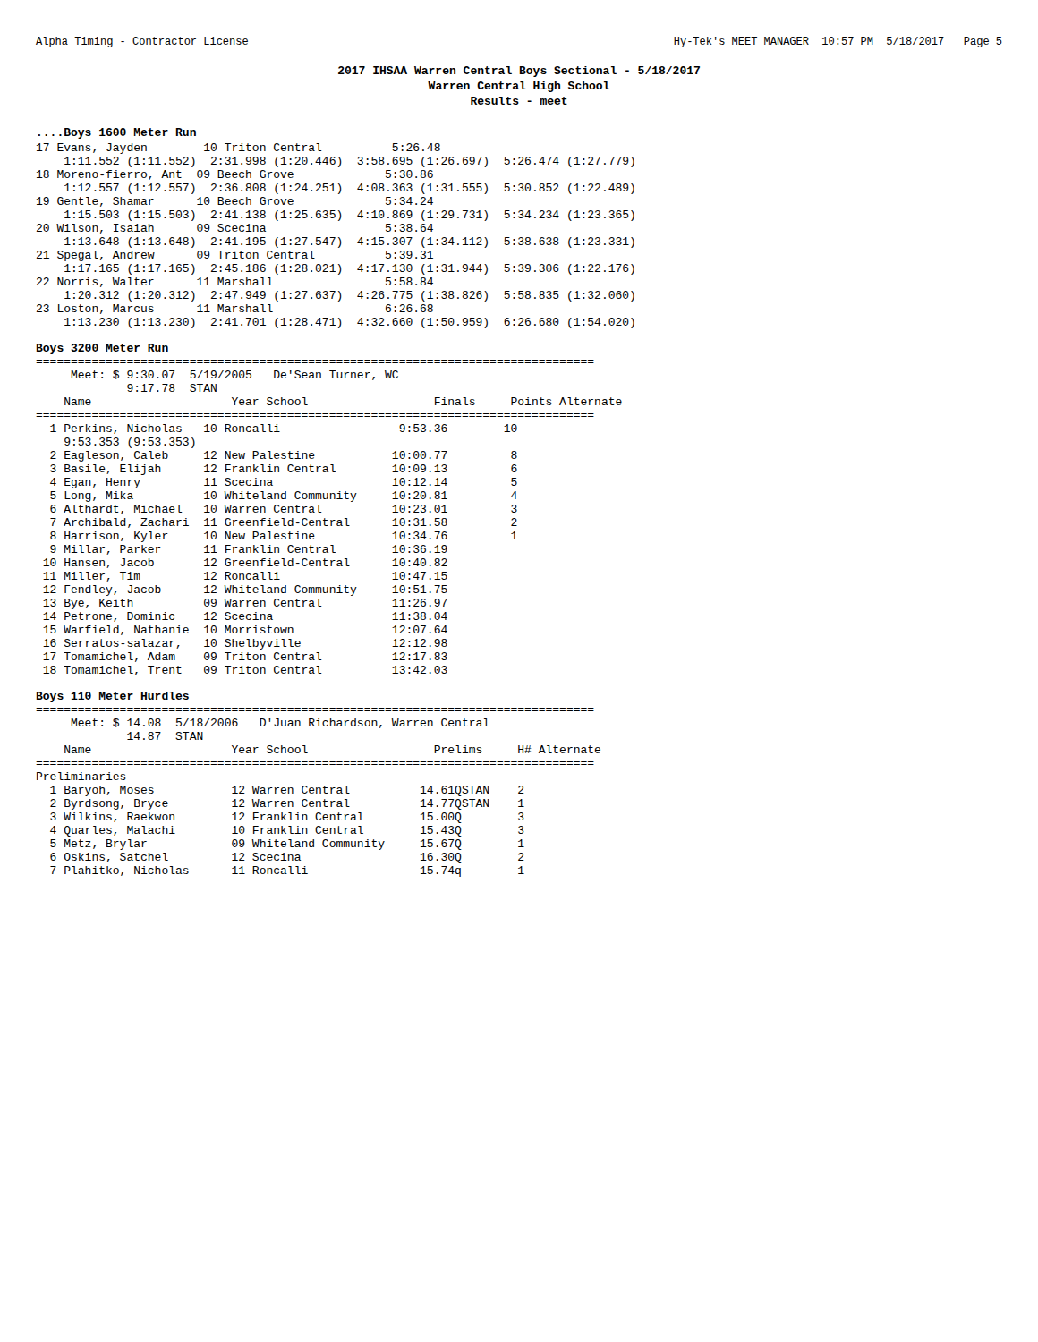Alpha Timing - Contractor License Hy-Tek's MEET MANAGER 10:57 PM 5/18/2017 Page 5
2017 IHSAA Warren Central Boys Sectional - 5/18/2017
Warren Central High School
Results - meet
....Boys 1600 Meter Run
17 Evans, Jayden        10 Triton Central          5:26.48
    1:11.552 (1:11.552)  2:31.998 (1:20.446)  3:58.695 (1:26.697)  5:26.474 (1:27.779)
18 Moreno-fierro, Ant  09 Beech Grove             5:30.86
    1:12.557 (1:12.557)  2:36.808 (1:24.251)  4:08.363 (1:31.555)  5:30.852 (1:22.489)
19 Gentle, Shamar      10 Beech Grove             5:34.24
    1:15.503 (1:15.503)  2:41.138 (1:25.635)  4:10.869 (1:29.731)  5:34.234 (1:23.365)
20 Wilson, Isaiah      09 Scecina                 5:38.64
    1:13.648 (1:13.648)  2:41.195 (1:27.547)  4:15.307 (1:34.112)  5:38.638 (1:23.331)
21 Spegal, Andrew      09 Triton Central          5:39.31
    1:17.165 (1:17.165)  2:45.186 (1:28.021)  4:17.130 (1:31.944)  5:39.306 (1:22.176)
22 Norris, Walter      11 Marshall                5:58.84
    1:20.312 (1:20.312)  2:47.949 (1:27.637)  4:26.775 (1:38.826)  5:58.835 (1:32.060)
23 Loston, Marcus      11 Marshall                6:26.68
    1:13.230 (1:13.230)  2:41.701 (1:28.471)  4:32.660 (1:50.959)  6:26.680 (1:54.020)
Boys 3200 Meter Run
================================================================================
     Meet: $ 9:30.07  5/19/2005   De'Sean Turner, WC
             9:17.78  STAN
    Name                    Year School                  Finals     Points Alternate
================================================================================
  1 Perkins, Nicholas   10 Roncalli                 9:53.36        10
    9:53.353 (9:53.353)
  2 Eagleson, Caleb     12 New Palestine           10:00.77         8
  3 Basile, Elijah      12 Franklin Central        10:09.13         6
  4 Egan, Henry         11 Scecina                 10:12.14         5
  5 Long, Mika          10 Whiteland Community     10:20.81         4
  6 Althardt, Michael   10 Warren Central          10:23.01         3
  7 Archibald, Zachari  11 Greenfield-Central      10:31.58         2
  8 Harrison, Kyler     10 New Palestine           10:34.76         1
  9 Millar, Parker      11 Franklin Central        10:36.19
 10 Hansen, Jacob       12 Greenfield-Central      10:40.82
 11 Miller, Tim         12 Roncalli                10:47.15
 12 Fendley, Jacob      12 Whiteland Community     10:51.75
 13 Bye, Keith          09 Warren Central          11:26.97
 14 Petrone, Dominic    12 Scecina                 11:38.04
 15 Warfield, Nathanie  10 Morristown              12:07.64
 16 Serratos-salazar,   10 Shelbyville             12:12.98
 17 Tomamichel, Adam    09 Triton Central          12:17.83
 18 Tomamichel, Trent   09 Triton Central          13:42.03
Boys 110 Meter Hurdles
================================================================================
     Meet: $ 14.08  5/18/2006   D'Juan Richardson, Warren Central
             14.87  STAN
    Name                    Year School                  Prelims     H# Alternate
================================================================================
Preliminaries
  1 Baryoh, Moses           12 Warren Central          14.61QSTAN    2
  2 Byrdsong, Bryce         12 Warren Central          14.77QSTAN    1
  3 Wilkins, Raekwon        12 Franklin Central        15.00Q        3
  4 Quarles, Malachi        10 Franklin Central        15.43Q        3
  5 Metz, Brylar            09 Whiteland Community     15.67Q        1
  6 Oskins, Satchel         12 Scecina                 16.30Q        2
  7 Plahitko, Nicholas      11 Roncalli                15.74q        1